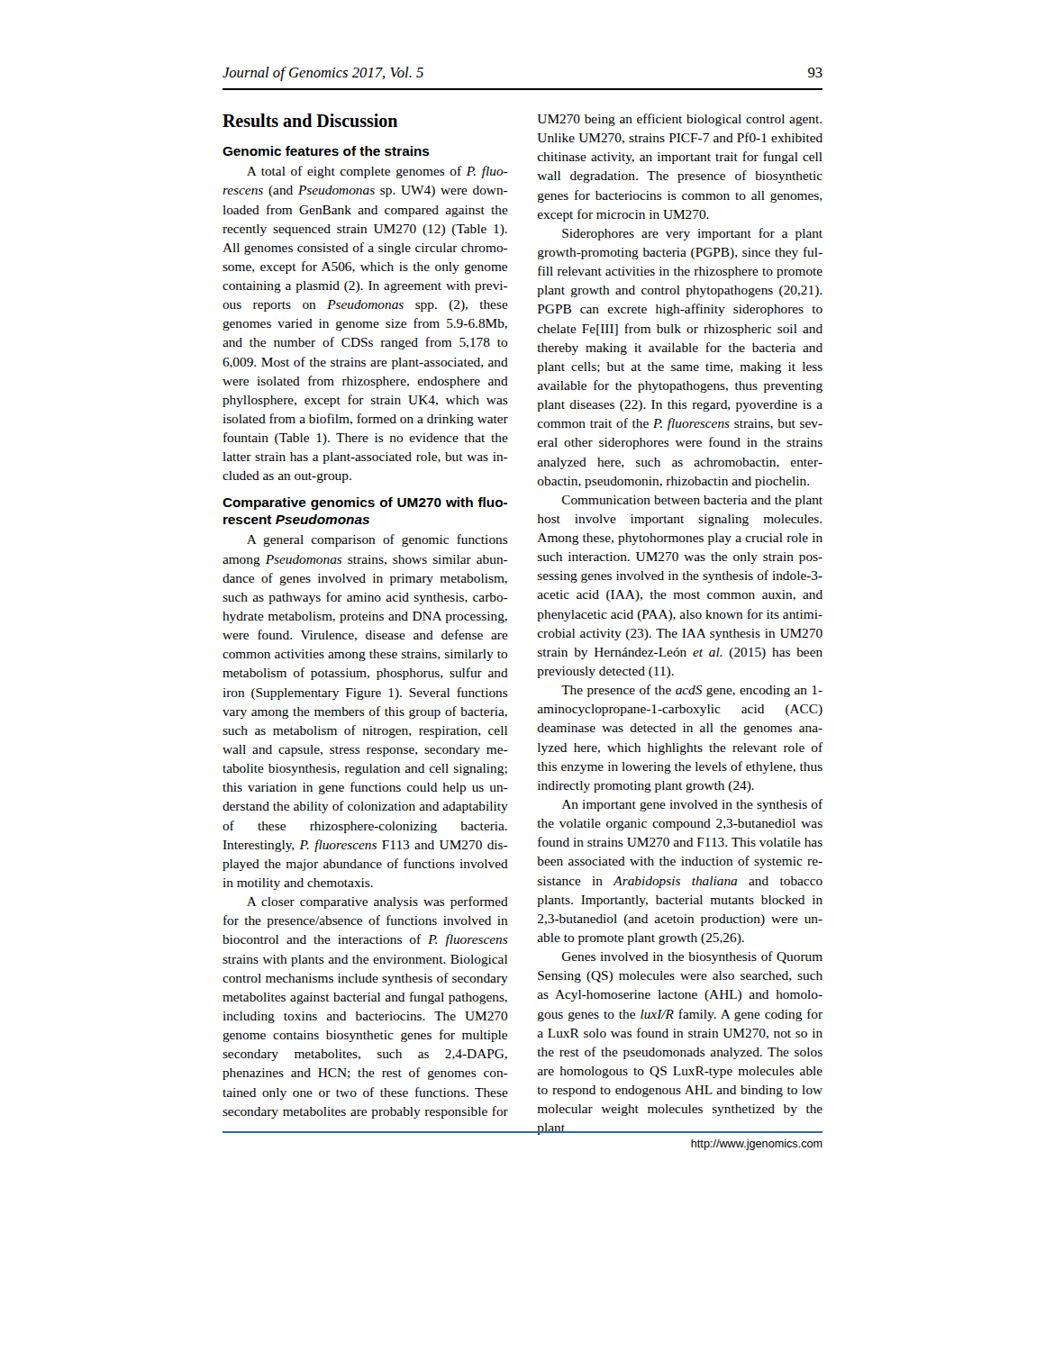Journal of Genomics 2017, Vol. 5 93
Results and Discussion
Genomic features of the strains
A total of eight complete genomes of P. fluorescens (and Pseudomonas sp. UW4) were downloaded from GenBank and compared against the recently sequenced strain UM270 (12) (Table 1). All genomes consisted of a single circular chromosome, except for A506, which is the only genome containing a plasmid (2). In agreement with previous reports on Pseudomonas spp. (2), these genomes varied in genome size from 5.9-6.8Mb, and the number of CDSs ranged from 5,178 to 6,009. Most of the strains are plant-associated, and were isolated from rhizosphere, endosphere and phyllosphere, except for strain UK4, which was isolated from a biofilm, formed on a drinking water fountain (Table 1). There is no evidence that the latter strain has a plant-associated role, but was included as an out-group.
Comparative genomics of UM270 with fluorescent Pseudomonas
A general comparison of genomic functions among Pseudomonas strains, shows similar abundance of genes involved in primary metabolism, such as pathways for amino acid synthesis, carbohydrate metabolism, proteins and DNA processing, were found. Virulence, disease and defense are common activities among these strains, similarly to metabolism of potassium, phosphorus, sulfur and iron (Supplementary Figure 1). Several functions vary among the members of this group of bacteria, such as metabolism of nitrogen, respiration, cell wall and capsule, stress response, secondary metabolite biosynthesis, regulation and cell signaling; this variation in gene functions could help us understand the ability of colonization and adaptability of these rhizosphere-colonizing bacteria. Interestingly, P. fluorescens F113 and UM270 displayed the major abundance of functions involved in motility and chemotaxis.
A closer comparative analysis was performed for the presence/absence of functions involved in biocontrol and the interactions of P. fluorescens strains with plants and the environment. Biological control mechanisms include synthesis of secondary metabolites against bacterial and fungal pathogens, including toxins and bacteriocins. The UM270 genome contains biosynthetic genes for multiple secondary metabolites, such as 2,4-DAPG, phenazines and HCN; the rest of genomes contained only one or two of these functions. These secondary metabolites are probably responsible for UM270 being an efficient biological control agent. Unlike UM270, strains PICF-7 and Pf0-1 exhibited chitinase activity, an important trait for fungal cell wall degradation. The presence of biosynthetic genes for bacteriocins is common to all genomes, except for microcin in UM270.
Siderophores are very important for a plant growth-promoting bacteria (PGPB), since they fulfill relevant activities in the rhizosphere to promote plant growth and control phytopathogens (20,21). PGPB can excrete high-affinity siderophores to chelate Fe[III] from bulk or rhizospheric soil and thereby making it available for the bacteria and plant cells; but at the same time, making it less available for the phytopathogens, thus preventing plant diseases (22). In this regard, pyoverdine is a common trait of the P. fluorescens strains, but several other siderophores were found in the strains analyzed here, such as achromobactin, enterobactin, pseudomonin, rhizobactin and piochelin.
Communication between bacteria and the plant host involve important signaling molecules. Among these, phytohormones play a crucial role in such interaction. UM270 was the only strain possessing genes involved in the synthesis of indole-3-acetic acid (IAA), the most common auxin, and phenylacetic acid (PAA), also known for its antimicrobial activity (23). The IAA synthesis in UM270 strain by Hernández-León et al. (2015) has been previously detected (11).
The presence of the acdS gene, encoding an 1-aminocyclopropane-1-carboxylic acid (ACC) deaminase was detected in all the genomes analyzed here, which highlights the relevant role of this enzyme in lowering the levels of ethylene, thus indirectly promoting plant growth (24).
An important gene involved in the synthesis of the volatile organic compound 2,3-butanediol was found in strains UM270 and F113. This volatile has been associated with the induction of systemic resistance in Arabidopsis thaliana and tobacco plants. Importantly, bacterial mutants blocked in 2,3-butanediol (and acetoin production) were unable to promote plant growth (25,26).
Genes involved in the biosynthesis of Quorum Sensing (QS) molecules were also searched, such as Acyl-homoserine lactone (AHL) and homologous genes to the luxI/R family. A gene coding for a LuxR solo was found in strain UM270, not so in the rest of the pseudomonads analyzed. The solos are homologous to QS LuxR-type molecules able to respond to endogenous AHL and binding to low molecular weight molecules synthetized by the plant
http://www.jgenomics.com